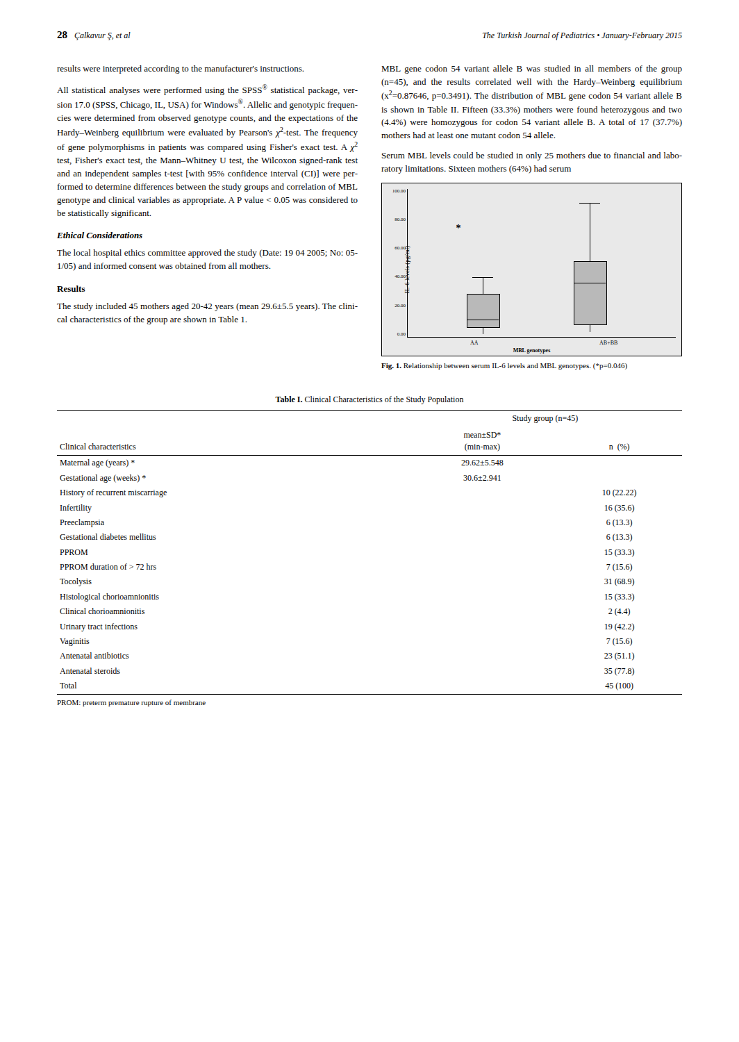28 Çalkavur Ş, et al
The Turkish Journal of Pediatrics • January-February 2015
results were interpreted according to the manufacturer's instructions.
All statistical analyses were performed using the SPSS® statistical package, version 17.0 (SPSS, Chicago, IL, USA) for Windows®. Allelic and genotypic frequencies were determined from observed genotype counts, and the expectations of the Hardy–Weinberg equilibrium were evaluated by Pearson's χ2-test. The frequency of gene polymorphisms in patients was compared using Fisher's exact test. A χ2 test, Fisher's exact test, the Mann–Whitney U test, the Wilcoxon signed-rank test and an independent samples t-test [with 95% confidence interval (CI)] were performed to determine differences between the study groups and correlation of MBL genotype and clinical variables as appropriate. A P value < 0.05 was considered to be statistically significant.
Ethical Considerations
The local hospital ethics committee approved the study (Date: 19 04 2005; No: 05-1/05) and informed consent was obtained from all mothers.
Results
The study included 45 mothers aged 20-42 years (mean 29.6±5.5 years). The clinical characteristics of the group are shown in Table 1.
MBL gene codon 54 variant allele B was studied in all members of the group (n=45), and the results correlated well with the Hardy–Weinberg equilibrium (x2=0.87646, p=0.3491). The distribution of MBL gene codon 54 variant allele B is shown in Table II. Fifteen (33.3%) mothers were found heterozygous and two (4.4%) were homozygous for codon 54 variant allele B. A total of 17 (37.7%) mothers had at least one mutant codon 54 allele.
Serum MBL levels could be studied in only 25 mothers due to financial and laboratory limitations. Sixteen mothers (64%) had serum
IL-6 levels (pg/ml)
100.00 80.00 60.00 40.00 20.00 0.00
*
AA AB+BB
MBL genotypes
Fig. 1. Relationship between serum IL-6 levels and MBL genotypes. (*p=0.046)
Table I. Clinical Characteristics of the Study Population
| | Study group (n=45) |
| --- | --- |
| Clinical characteristics | mean±SD* (min-max) | n (%) |
| Maternal age (years) * | 29.62±5.548 | |
| Gestational age (weeks) * | 30.6±2.941 | |
| History of recurrent miscarriage | | 10 (22.22) |
| Infertility | | 16 (35.6) |
| Preeclampsia | | 6 (13.3) |
| Gestational diabetes mellitus | | 6 (13.3) |
| PPROM | | 15 (33.3) |
| PPROM duration of > 72 hrs | | 7 (15.6) |
| Tocolysis | | 31 (68.9) |
| Histological chorioamnionitis | | 15 (33.3) |
| Clinical chorioamnionitis | | 2 (4.4) |
| Urinary tract infections | | 19 (42.2) |
| Vaginitis | | 7 (15.6) |
| Antenatal antibiotics | | 23 (51.1) |
| Antenatal steroids | | 35 (77.8) |
| Total | | 45 (100) |
PROM: preterm premature rupture of membrane